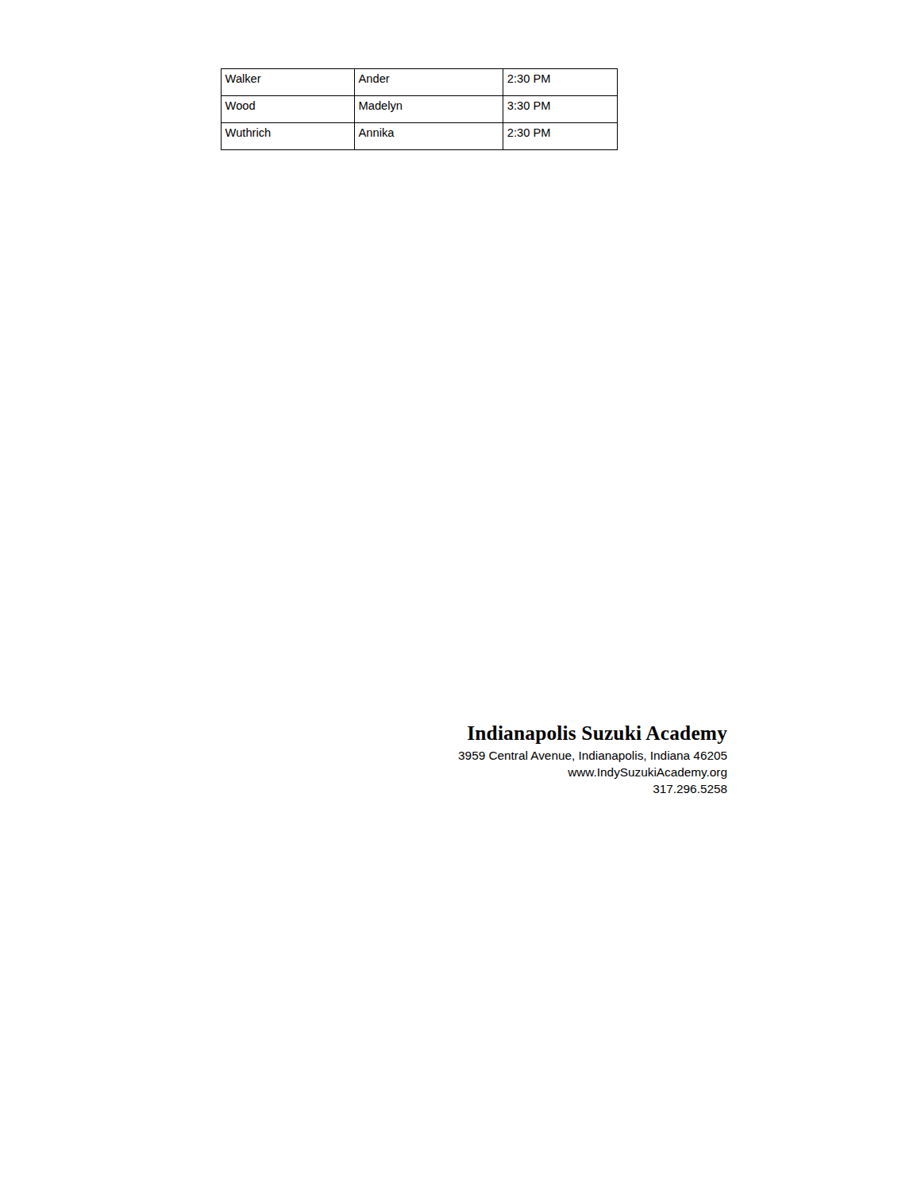| Walker | Ander | 2:30 PM |
| Wood | Madelyn | 3:30 PM |
| Wuthrich | Annika | 2:30 PM |
Indianapolis Suzuki Academy
3959 Central Avenue, Indianapolis, Indiana 46205
www.IndySuzukiAcademy.org
317.296.5258